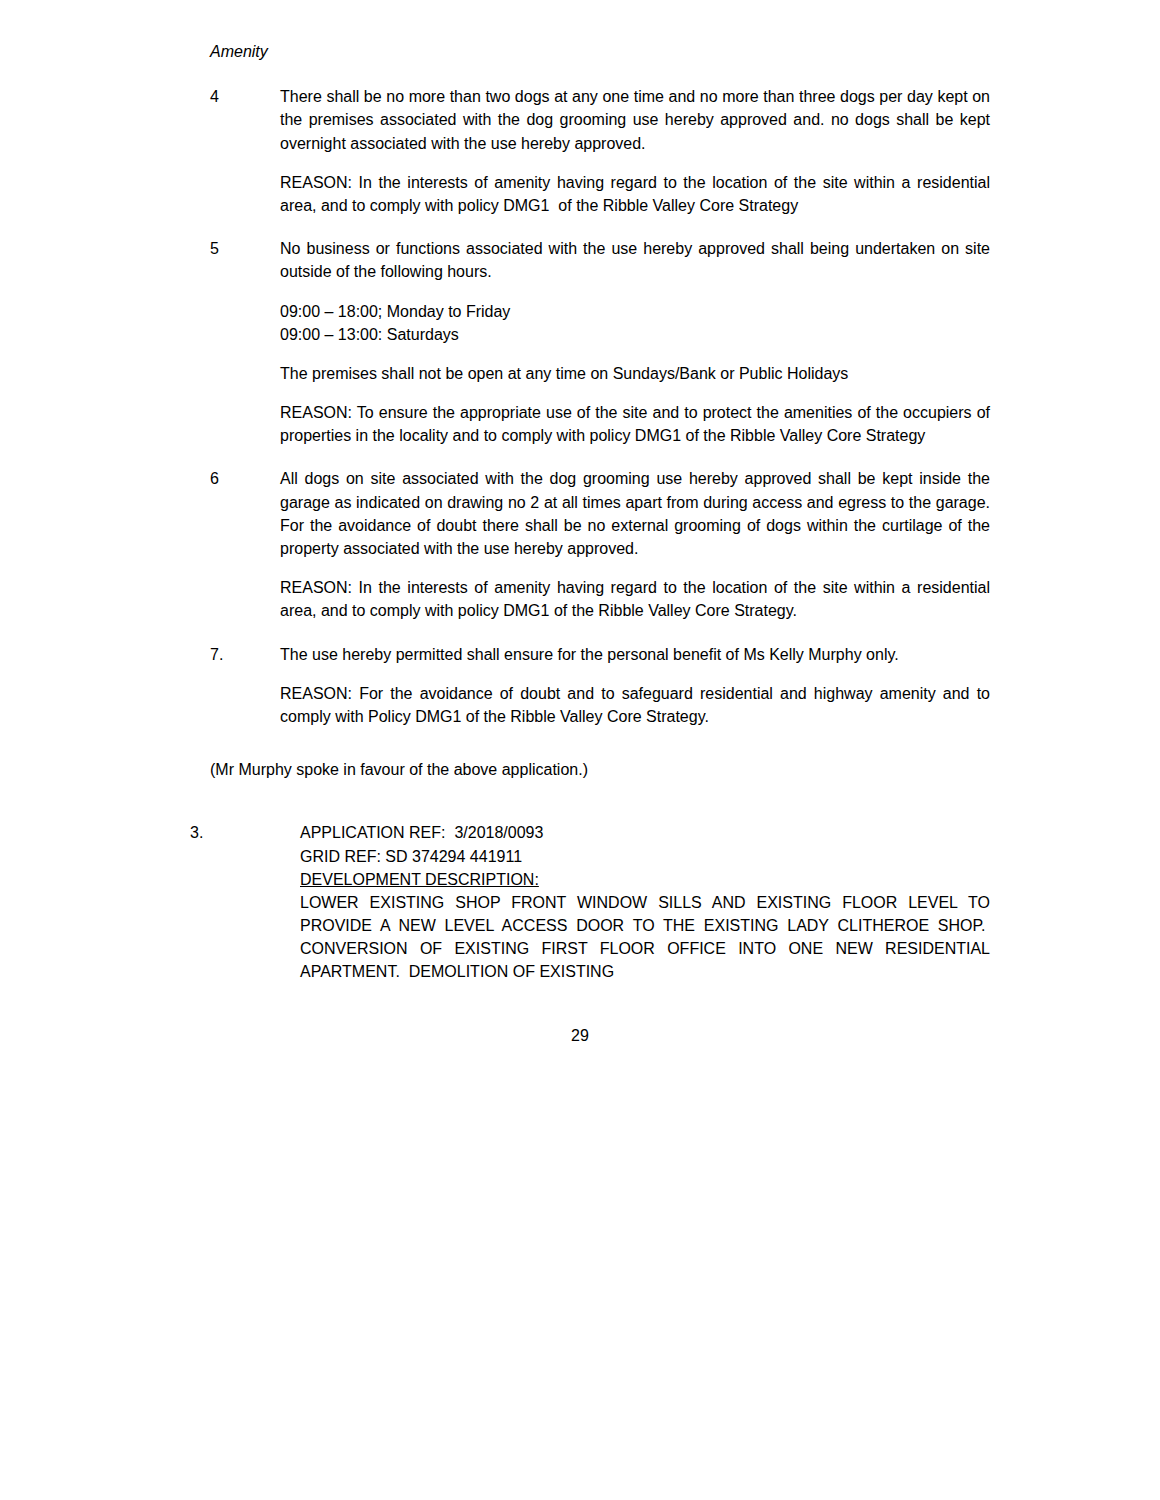Amenity
4
There shall be no more than two dogs at any one time and no more than three dogs per day kept on the premises associated with the dog grooming use hereby approved and. no dogs shall be kept overnight associated with the use hereby approved.
REASON: In the interests of amenity having regard to the location of the site within a residential area, and to comply with policy DMG1 of the Ribble Valley Core Strategy
5
No business or functions associated with the use hereby approved shall being undertaken on site outside of the following hours.
09:00 – 18:00; Monday to Friday 09:00 – 13:00: Saturdays
The premises shall not be open at any time on Sundays/Bank or Public Holidays
REASON: To ensure the appropriate use of the site and to protect the amenities of the occupiers of properties in the locality and to comply with policy DMG1 of the Ribble Valley Core Strategy
6
All dogs on site associated with the dog grooming use hereby approved shall be kept inside the garage as indicated on drawing no 2 at all times apart from during access and egress to the garage. For the avoidance of doubt there shall be no external grooming of dogs within the curtilage of the property associated with the use hereby approved.
REASON: In the interests of amenity having regard to the location of the site within a residential area, and to comply with policy DMG1 of the Ribble Valley Core Strategy.
7.
The use hereby permitted shall ensure for the personal benefit of Ms Kelly Murphy only.
REASON: For the avoidance of doubt and to safeguard residential and highway amenity and to comply with Policy DMG1 of the Ribble Valley Core Strategy.
(Mr Murphy spoke in favour of the above application.)
3.
APPLICATION REF: 3/2018/0093
GRID REF: SD 374294 441911
DEVELOPMENT DESCRIPTION:
LOWER EXISTING SHOP FRONT WINDOW SILLS AND EXISTING FLOOR LEVEL TO PROVIDE A NEW LEVEL ACCESS DOOR TO THE EXISTING LADY CLITHEROE SHOP. CONVERSION OF EXISTING FIRST FLOOR OFFICE INTO ONE NEW RESIDENTIAL APARTMENT. DEMOLITION OF EXISTING
29